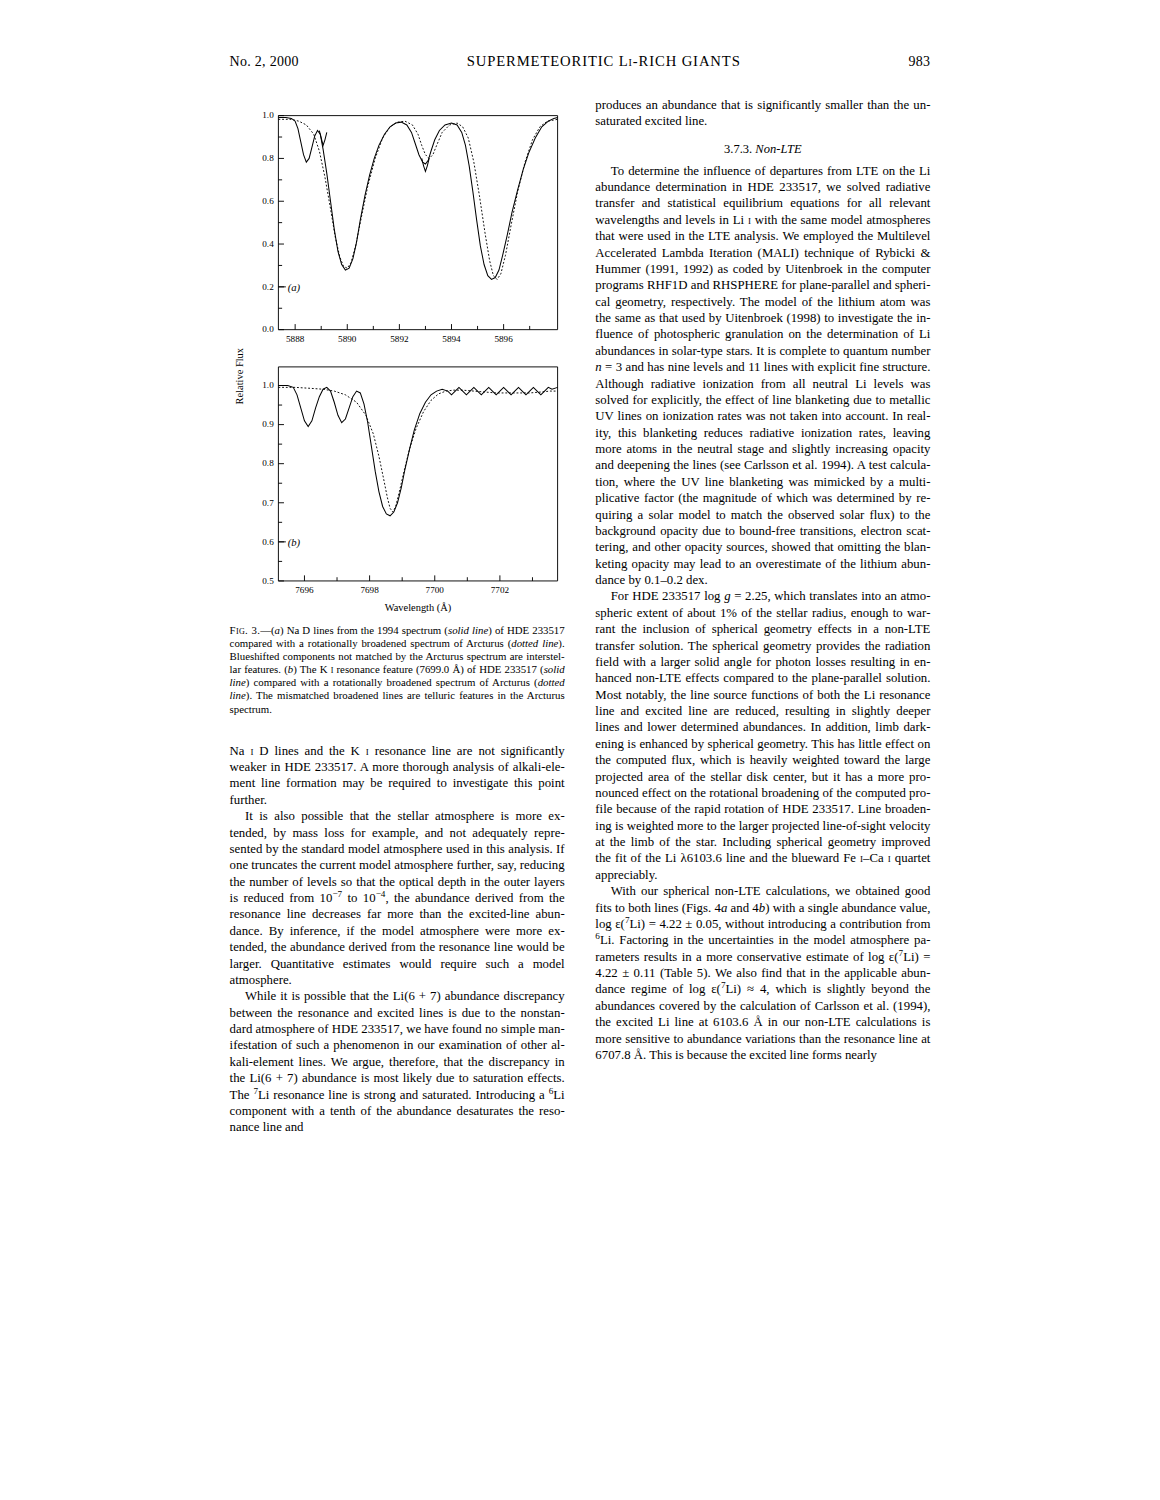No. 2, 2000
SUPERMETEORITIC Li-RICH GIANTS
983
0.0 0.2 0.4 0.6 0.8 1.0 5888 5890 5892 5894 5896 (a) 0.5 0.6 0.7 0.8 0.9 1.0 7696 7698 7700 7702 (b) Relative Flux Wavelength (Å)
Fig. 3.—(a) Na D lines from the 1994 spectrum (solid line) of HDE 233517 compared with a rotationally broadened spectrum of Arcturus (dotted line). Blueshifted components not matched by the Arcturus spectrum are interstellar features. (b) The K i resonance feature (7699.0 Å) of HDE 233517 (solid line) compared with a rotationally broadened spectrum of Arcturus (dotted line). The mismatched broadened lines are telluric features in the Arcturus spectrum.
Na i D lines and the K i resonance line are not significantly weaker in HDE 233517. A more thorough analysis of alkali-element line formation may be required to investigate this point further.
It is also possible that the stellar atmosphere is more extended, by mass loss for example, and not adequately represented by the standard model atmosphere used in this analysis. If one truncates the current model atmosphere further, say, reducing the number of levels so that the optical depth in the outer layers is reduced from 10−7 to 10−4, the abundance derived from the resonance line decreases far more than the excited-line abundance. By inference, if the model atmosphere were more extended, the abundance derived from the resonance line would be larger. Quantitative estimates would require such a model atmosphere.
While it is possible that the Li(6 + 7) abundance discrepancy between the resonance and excited lines is due to the nonstandard atmosphere of HDE 233517, we have found no simple manifestation of such a phenomenon in our examination of other alkali-element lines. We argue, therefore, that the discrepancy in the Li(6 + 7) abundance is most likely due to saturation effects. The 7Li resonance line is strong and saturated. Introducing a 6Li component with a tenth of the abundance desaturates the resonance line and
produces an abundance that is significantly smaller than the unsaturated excited line.
3.7.3. Non-LTE
To determine the influence of departures from LTE on the Li abundance determination in HDE 233517, we solved radiative transfer and statistical equilibrium equations for all relevant wavelengths and levels in Li i with the same model atmospheres that were used in the LTE analysis. We employed the Multilevel Accelerated Lambda Iteration (MALI) technique of Rybicki & Hummer (1991, 1992) as coded by Uitenbroek in the computer programs RHF1D and RHSPHERE for plane-parallel and spherical geometry, respectively. The model of the lithium atom was the same as that used by Uitenbroek (1998) to investigate the influence of photospheric granulation on the determination of Li abundances in solar-type stars. It is complete to quantum number n = 3 and has nine levels and 11 lines with explicit fine structure. Although radiative ionization from all neutral Li levels was solved for explicitly, the effect of line blanketing due to metallic UV lines on ionization rates was not taken into account. In reality, this blanketing reduces radiative ionization rates, leaving more atoms in the neutral stage and slightly increasing opacity and deepening the lines (see Carlsson et al. 1994). A test calculation, where the UV line blanketing was mimicked by a multiplicative factor (the magnitude of which was determined by requiring a solar model to match the observed solar flux) to the background opacity due to bound-free transitions, electron scattering, and other opacity sources, showed that omitting the blanketing opacity may lead to an overestimate of the lithium abundance by 0.1–0.2 dex.
For HDE 233517 log g = 2.25, which translates into an atmospheric extent of about 1% of the stellar radius, enough to warrant the inclusion of spherical geometry effects in a non-LTE transfer solution. The spherical geometry provides the radiation field with a larger solid angle for photon losses resulting in enhanced non-LTE effects compared to the plane-parallel solution. Most notably, the line source functions of both the Li resonance line and excited line are reduced, resulting in slightly deeper lines and lower determined abundances. In addition, limb darkening is enhanced by spherical geometry. This has little effect on the computed flux, which is heavily weighted toward the large projected area of the stellar disk center, but it has a more pronounced effect on the rotational broadening of the computed profile because of the rapid rotation of HDE 233517. Line broadening is weighted more to the larger projected line-of-sight velocity at the limb of the star. Including spherical geometry improved the fit of the Li λ6103.6 line and the blueward Fe i–Ca i quartet appreciably.
With our spherical non-LTE calculations, we obtained good fits to both lines (Figs. 4a and 4b) with a single abundance value, log ε(7Li) = 4.22 ± 0.05, without introducing a contribution from 6Li. Factoring in the uncertainties in the model atmosphere parameters results in a more conservative estimate of log ε(7Li) = 4.22 ± 0.11 (Table 5). We also find that in the applicable abundance regime of log ε(7Li) ≈ 4, which is slightly beyond the abundances covered by the calculation of Carlsson et al. (1994), the excited Li line at 6103.6 Å in our non-LTE calculations is more sensitive to abundance variations than the resonance line at 6707.8 Å. This is because the excited line forms nearly